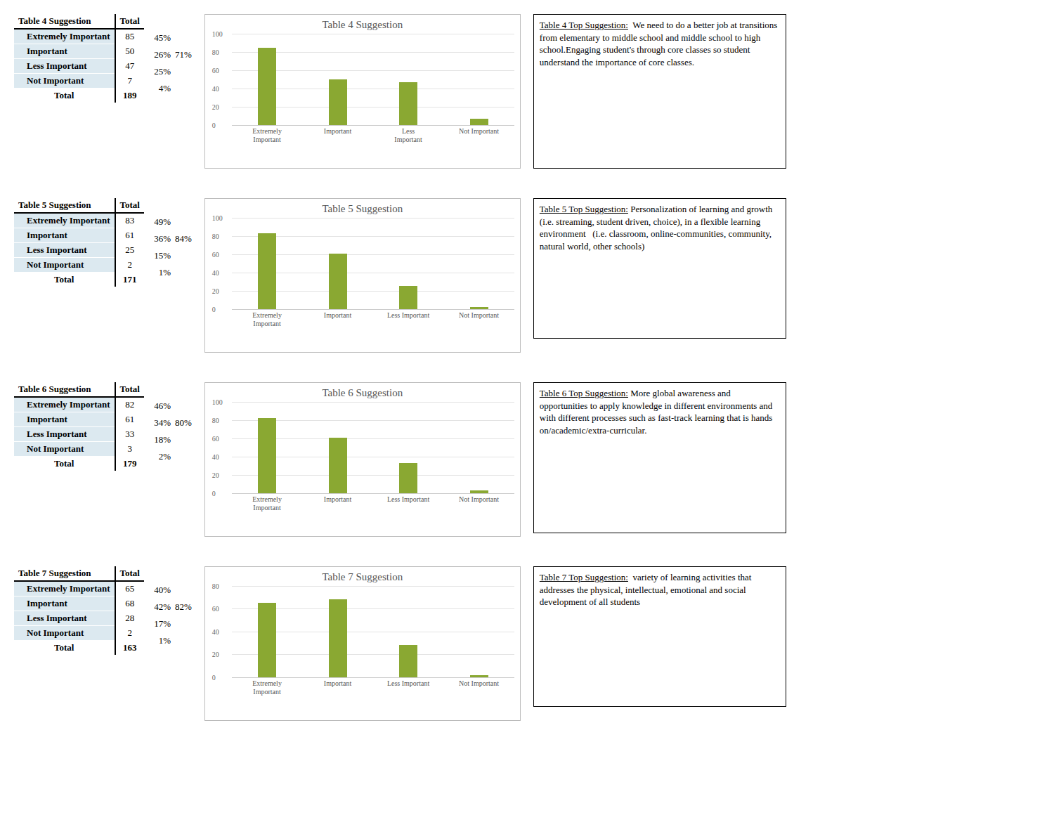| Table 4 Suggestion | Total |
| --- | --- |
| Extremely Important | 85 |
| Important | 50 |
| Less Important | 47 |
| Not Important | 7 |
| Total | 189 |
45%
26%
25%
4%
71%
Table 4 Suggestion
100
80
60
40
20
0
Extremely
Important Important Less
Important Not Important
Table 4 Top Suggestion: We need to do a better job at transitions from elementary to middle school and middle school to high school.Engaging student's through core classes so student understand the importance of core classes.
| Table 5 Suggestion | Total |
| --- | --- |
| Extremely Important | 83 |
| Important | 61 |
| Less Important | 25 |
| Not Important | 2 |
| Total | 171 |
49%
36%
15%
1%
84%
Table 5 Suggestion
100
80
60
40
20
0
Extremely
Important Important Less Important Not Important
Table 5 Top Suggestion: Personalization of learning and growth (i.e. streaming, student driven, choice), in a flexible learning environment (i.e. classroom, online-communities, community, natural world, other schools)
| Table 6 Suggestion | Total |
| --- | --- |
| Extremely Important | 82 |
| Important | 61 |
| Less Important | 33 |
| Not Important | 3 |
| Total | 179 |
46%
34%
18%
2%
80%
Table 6 Suggestion
100
80
60
40
20
0
Extremely
Important Important Less Important Not Important
Table 6 Top Suggestion: More global awareness and opportunities to apply knowledge in different environments and with different processes such as fast-track learning that is hands on/academic/extra-curricular.
| Table 7 Suggestion | Total |
| --- | --- |
| Extremely Important | 65 |
| Important | 68 |
| Less Important | 28 |
| Not Important | 2 |
| Total | 163 |
40%
42%
17%
1%
82%
Table 7 Suggestion
80
60
40
20
0
Extremely
Important Important Less Important Not Important
Table 7 Top Suggestion: variety of learning activities that addresses the physical, intellectual, emotional and social development of all students